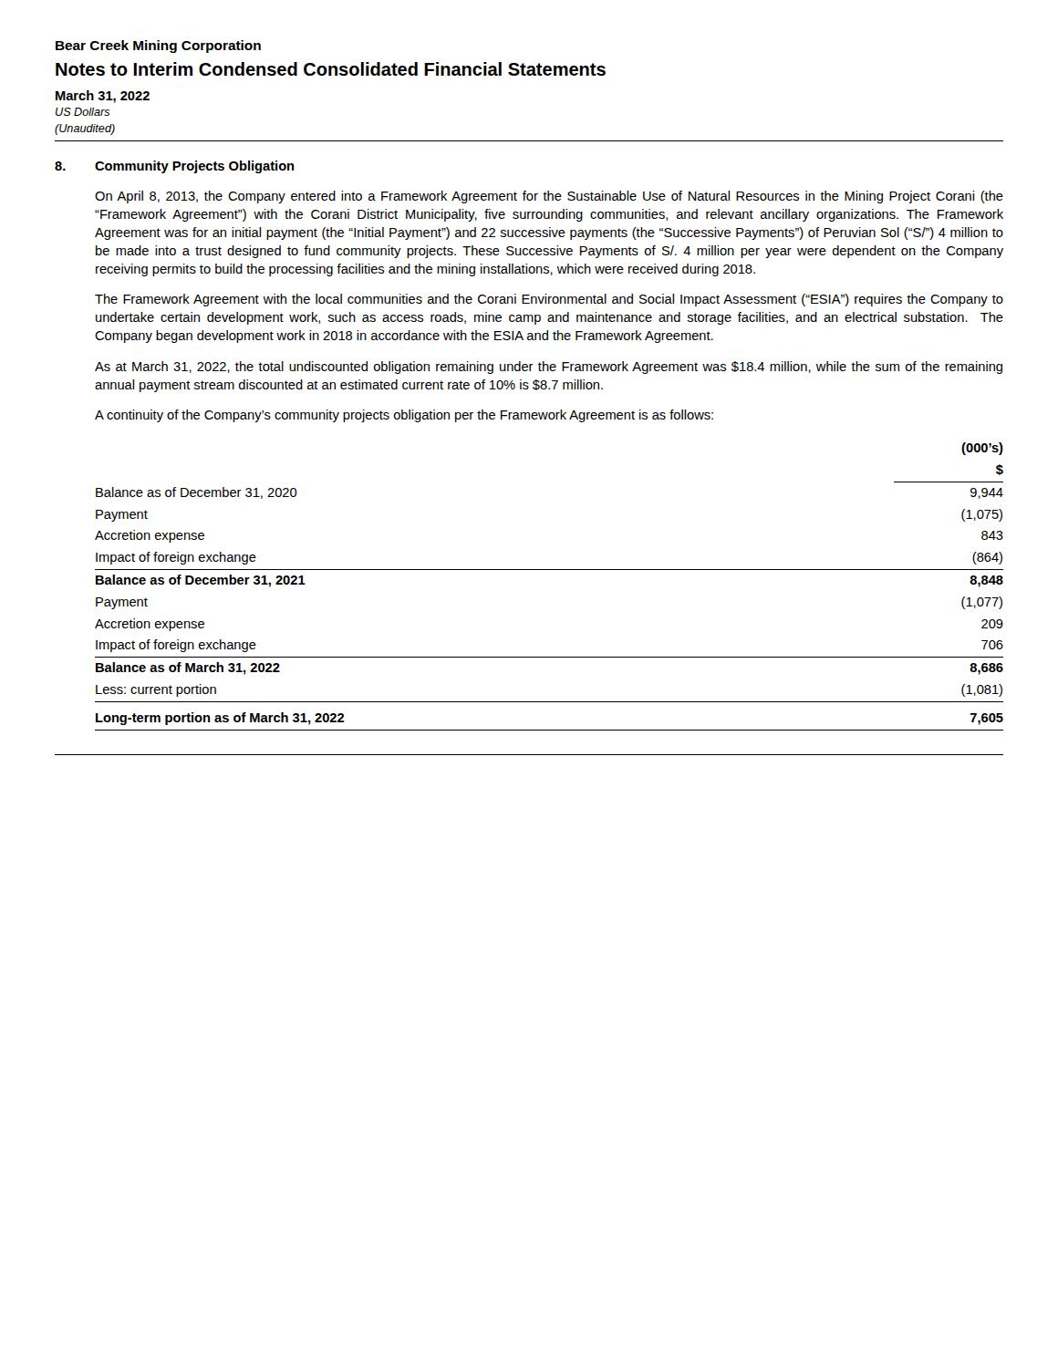Bear Creek Mining Corporation
Notes to Interim Condensed Consolidated Financial Statements
March 31, 2022
US Dollars
(Unaudited)
8. Community Projects Obligation
On April 8, 2013, the Company entered into a Framework Agreement for the Sustainable Use of Natural Resources in the Mining Project Corani (the “Framework Agreement”) with the Corani District Municipality, five surrounding communities, and relevant ancillary organizations. The Framework Agreement was for an initial payment (the “Initial Payment”) and 22 successive payments (the “Successive Payments”) of Peruvian Sol (“S/”) 4 million to be made into a trust designed to fund community projects. These Successive Payments of S/. 4 million per year were dependent on the Company receiving permits to build the processing facilities and the mining installations, which were received during 2018.
The Framework Agreement with the local communities and the Corani Environmental and Social Impact Assessment (“ESIA”) requires the Company to undertake certain development work, such as access roads, mine camp and maintenance and storage facilities, and an electrical substation. The Company began development work in 2018 in accordance with the ESIA and the Framework Agreement.
As at March 31, 2022, the total undiscounted obligation remaining under the Framework Agreement was $18.4 million, while the sum of the remaining annual payment stream discounted at an estimated current rate of 10% is $8.7 million.
A continuity of the Company’s community projects obligation per the Framework Agreement is as follows:
| | (000’s) |
| | $ |
| Balance as of December 31, 2020 | 9,944 |
| Payment | (1,075) |
| Accretion expense | 843 |
| Impact of foreign exchange | (864) |
| Balance as of December 31, 2021 | 8,848 |
| Payment | (1,077) |
| Accretion expense | 209 |
| Impact of foreign exchange | 706 |
| Balance as of March 31, 2022 | 8,686 |
| Less: current portion | (1,081) |
| Long-term portion as of March 31, 2022 | 7,605 |